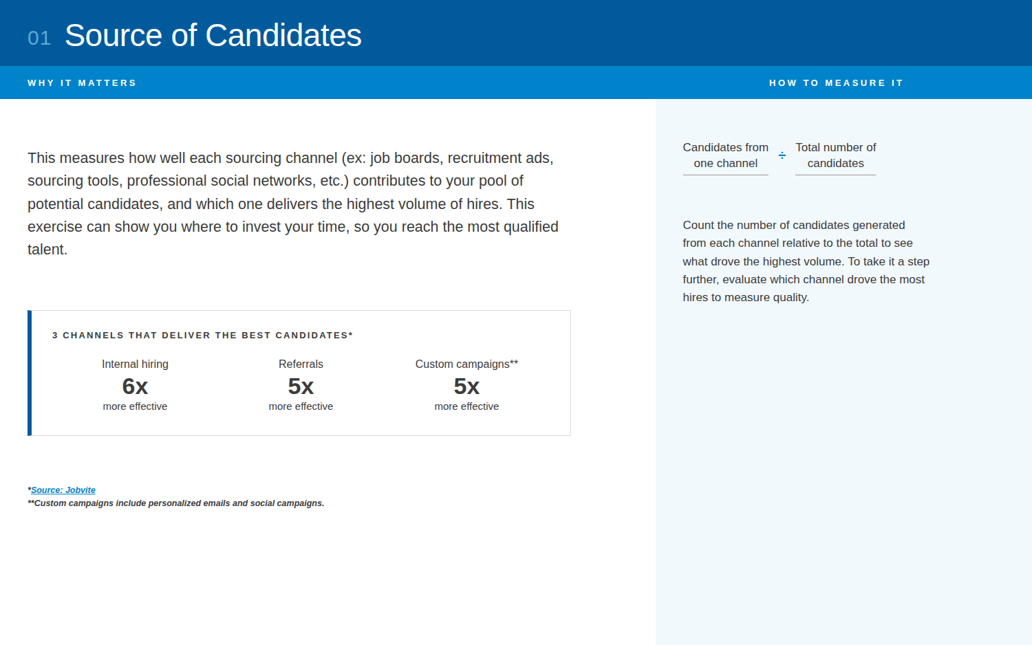01
Source of Candidates
WHY IT MATTERS
HOW TO MEASURE IT
This measures how well each sourcing channel (ex: job boards, recruitment ads, sourcing tools, professional social networks, etc.) contributes to your pool of potential candidates, and which one delivers the highest volume of hires. This exercise can show you where to invest your time, so you reach the most qualified talent.
3 CHANNELS THAT DELIVER THE BEST CANDIDATES*
Internal hiring
6x
more effective
Referrals
5x
more effective
Custom campaigns**
5x
more effective
*Source: Jobvite
**Custom campaigns include personalized emails and social campaigns.
Candidates from
one channel
÷
Total number of
candidates
Count the number of candidates generated from each channel relative to the total to see what drove the highest volume. To take it a step further, evaluate which channel drove the most hires to measure quality.